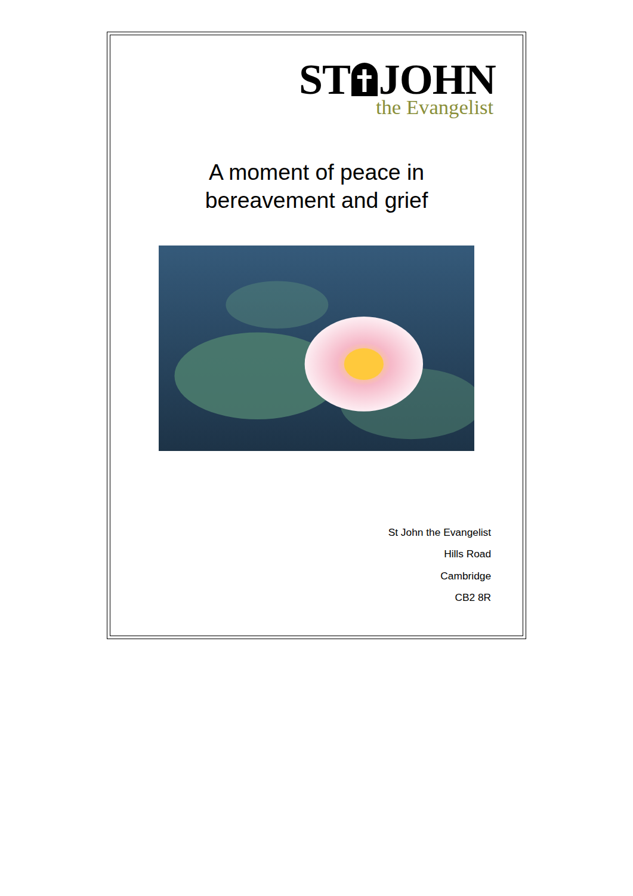ST JOHN
the Evangelist
A moment of peace in bereavement and grief
St John the Evangelist
Hills Road
Cambridge
CB2 8R